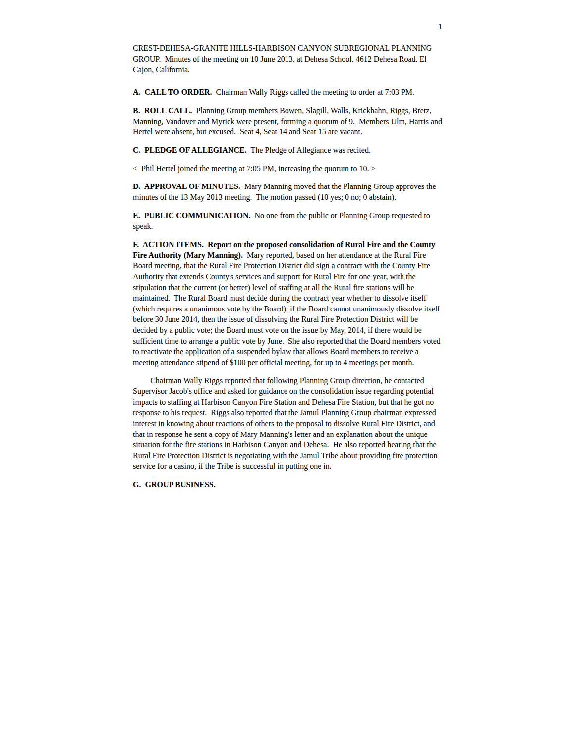1
CREST-DEHESA-GRANITE HILLS-HARBISON CANYON SUBREGIONAL PLANNING GROUP. Minutes of the meeting on 10 June 2013, at Dehesa School, 4612 Dehesa Road, El Cajon, California.
A. CALL TO ORDER. Chairman Wally Riggs called the meeting to order at 7:03 PM.
B. ROLL CALL. Planning Group members Bowen, Slagill, Walls, Krickhahn, Riggs, Bretz, Manning, Vandover and Myrick were present, forming a quorum of 9. Members Ulm, Harris and Hertel were absent, but excused. Seat 4, Seat 14 and Seat 15 are vacant.
C. PLEDGE OF ALLEGIANCE. The Pledge of Allegiance was recited.
< Phil Hertel joined the meeting at 7:05 PM, increasing the quorum to 10. >
D. APPROVAL OF MINUTES. Mary Manning moved that the Planning Group approves the minutes of the 13 May 2013 meeting. The motion passed (10 yes; 0 no; 0 abstain).
E. PUBLIC COMMUNICATION. No one from the public or Planning Group requested to speak.
F. ACTION ITEMS. Report on the proposed consolidation of Rural Fire and the County Fire Authority (Mary Manning). Mary reported, based on her attendance at the Rural Fire Board meeting, that the Rural Fire Protection District did sign a contract with the County Fire Authority that extends County's services and support for Rural Fire for one year, with the stipulation that the current (or better) level of staffing at all the Rural fire stations will be maintained. The Rural Board must decide during the contract year whether to dissolve itself (which requires a unanimous vote by the Board); if the Board cannot unanimously dissolve itself before 30 June 2014, then the issue of dissolving the Rural Fire Protection District will be decided by a public vote; the Board must vote on the issue by May, 2014, if there would be sufficient time to arrange a public vote by June. She also reported that the Board members voted to reactivate the application of a suspended bylaw that allows Board members to receive a meeting attendance stipend of $100 per official meeting, for up to 4 meetings per month.
Chairman Wally Riggs reported that following Planning Group direction, he contacted Supervisor Jacob's office and asked for guidance on the consolidation issue regarding potential impacts to staffing at Harbison Canyon Fire Station and Dehesa Fire Station, but that he got no response to his request. Riggs also reported that the Jamul Planning Group chairman expressed interest in knowing about reactions of others to the proposal to dissolve Rural Fire District, and that in response he sent a copy of Mary Manning's letter and an explanation about the unique situation for the fire stations in Harbison Canyon and Dehesa. He also reported hearing that the Rural Fire Protection District is negotiating with the Jamul Tribe about providing fire protection service for a casino, if the Tribe is successful in putting one in.
G. GROUP BUSINESS.